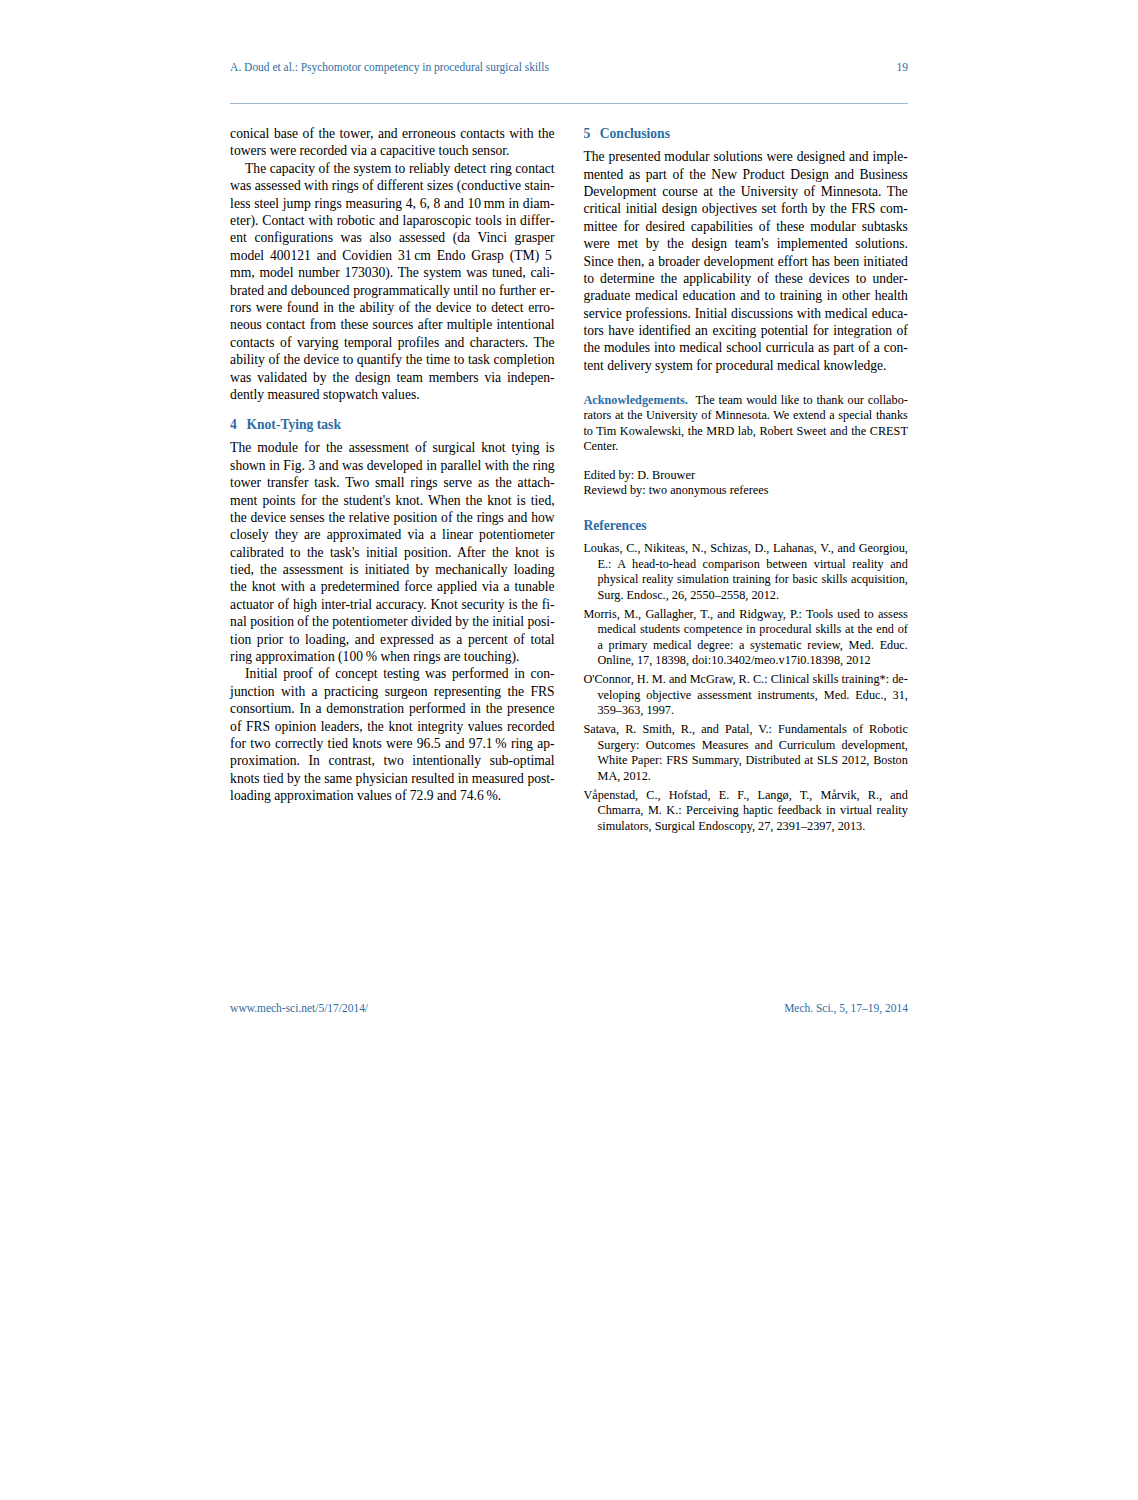A. Doud et al.: Psychomotor competency in procedural surgical skills 19
conical base of the tower, and erroneous contacts with the towers were recorded via a capacitive touch sensor.
The capacity of the system to reliably detect ring contact was assessed with rings of different sizes (conductive stainless steel jump rings measuring 4, 6, 8 and 10 mm in diameter). Contact with robotic and laparoscopic tools in different configurations was also assessed (da Vinci grasper model 400121 and Covidien 31 cm Endo Grasp (TM) 5 mm, model number 173030). The system was tuned, calibrated and debounced programmatically until no further errors were found in the ability of the device to detect erroneous contact from these sources after multiple intentional contacts of varying temporal profiles and characters. The ability of the device to quantify the time to task completion was validated by the design team members via independently measured stopwatch values.
4 Knot-Tying task
The module for the assessment of surgical knot tying is shown in Fig. 3 and was developed in parallel with the ring tower transfer task. Two small rings serve as the attachment points for the student's knot. When the knot is tied, the device senses the relative position of the rings and how closely they are approximated via a linear potentiometer calibrated to the task's initial position. After the knot is tied, the assessment is initiated by mechanically loading the knot with a predetermined force applied via a tunable actuator of high inter-trial accuracy. Knot security is the final position of the potentiometer divided by the initial position prior to loading, and expressed as a percent of total ring approximation (100 % when rings are touching).
Initial proof of concept testing was performed in conjunction with a practicing surgeon representing the FRS consortium. In a demonstration performed in the presence of FRS opinion leaders, the knot integrity values recorded for two correctly tied knots were 96.5 and 97.1 % ring approximation. In contrast, two intentionally sub-optimal knots tied by the same physician resulted in measured post-loading approximation values of 72.9 and 74.6 %.
5 Conclusions
The presented modular solutions were designed and implemented as part of the New Product Design and Business Development course at the University of Minnesota. The critical initial design objectives set forth by the FRS committee for desired capabilities of these modular subtasks were met by the design team's implemented solutions. Since then, a broader development effort has been initiated to determine the applicability of these devices to undergraduate medical education and to training in other health service professions. Initial discussions with medical educators have identified an exciting potential for integration of the modules into medical school curricula as part of a content delivery system for procedural medical knowledge.
Acknowledgements. The team would like to thank our collaborators at the University of Minnesota. We extend a special thanks to Tim Kowalewski, the MRD lab, Robert Sweet and the CREST Center.
Edited by: D. Brouwer
Reviewd by: two anonymous referees
References
Loukas, C., Nikiteas, N., Schizas, D., Lahanas, V., and Georgiou, E.: A head-to-head comparison between virtual reality and physical reality simulation training for basic skills acquisition, Surg. Endosc., 26, 2550–2558, 2012.
Morris, M., Gallagher, T., and Ridgway, P.: Tools used to assess medical students competence in procedural skills at the end of a primary medical degree: a systematic review, Med. Educ. Online, 17, 18398, doi:10.3402/meo.v17i0.18398, 2012
O'Connor, H. M. and McGraw, R. C.: Clinical skills training*: developing objective assessment instruments, Med. Educ., 31, 359–363, 1997.
Satava, R. Smith, R., and Patal, V.: Fundamentals of Robotic Surgery: Outcomes Measures and Curriculum development, White Paper: FRS Summary, Distributed at SLS 2012, Boston MA, 2012.
Våpenstad, C., Hofstad, E. F., Langø, T., Mårvik, R., and Chmarra, M. K.: Perceiving haptic feedback in virtual reality simulators, Surgical Endoscopy, 27, 2391–2397, 2013.
www.mech-sci.net/5/17/2014/ Mech. Sci., 5, 17–19, 2014